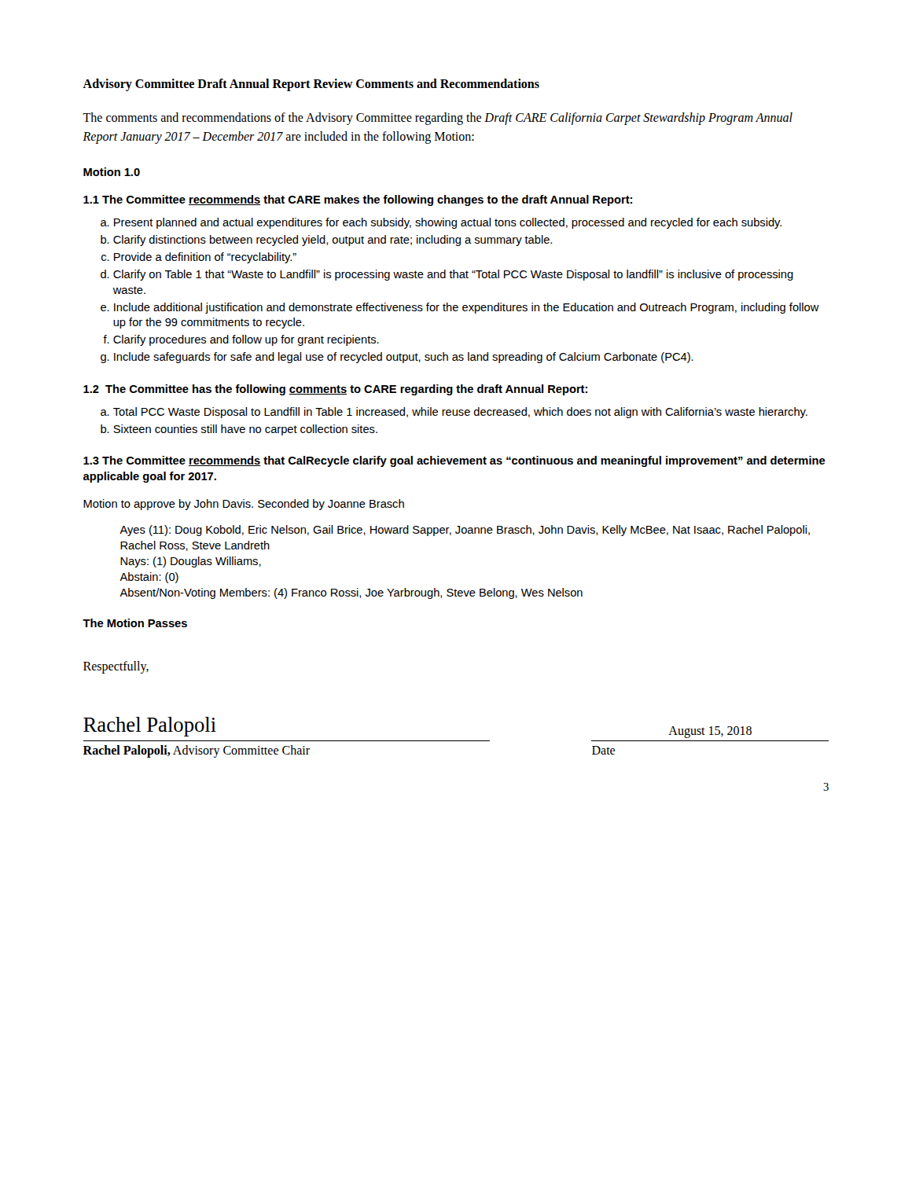Advisory Committee Draft Annual Report Review Comments and Recommendations
The comments and recommendations of the Advisory Committee regarding the Draft CARE California Carpet Stewardship Program Annual Report January 2017 – December 2017 are included in the following Motion:
Motion 1.0
1.1 The Committee recommends that CARE makes the following changes to the draft Annual Report:
Present planned and actual expenditures for each subsidy, showing actual tons collected, processed and recycled for each subsidy.
Clarify distinctions between recycled yield, output and rate; including a summary table.
Provide a definition of “recyclability.”
Clarify on Table 1 that “Waste to Landfill” is processing waste and that “Total PCC Waste Disposal to landfill” is inclusive of processing waste.
Include additional justification and demonstrate effectiveness for the expenditures in the Education and Outreach Program, including follow up for the 99 commitments to recycle.
Clarify procedures and follow up for grant recipients.
Include safeguards for safe and legal use of recycled output, such as land spreading of Calcium Carbonate (PC4).
1.2 The Committee has the following comments to CARE regarding the draft Annual Report:
Total PCC Waste Disposal to Landfill in Table 1 increased, while reuse decreased, which does not align with California’s waste hierarchy.
Sixteen counties still have no carpet collection sites.
1.3 The Committee recommends that CalRecycle clarify goal achievement as “continuous and meaningful improvement” and determine applicable goal for 2017.
Motion to approve by John Davis. Seconded by Joanne Brasch
Ayes (11): Doug Kobold, Eric Nelson, Gail Brice, Howard Sapper, Joanne Brasch, John Davis, Kelly McBee, Nat Isaac, Rachel Palopoli, Rachel Ross, Steve Landreth
Nays: (1) Douglas Williams,
Abstain: (0)
Absent/Non-Voting Members: (4) Franco Rossi, Joe Yarbrough, Steve Belong, Wes Nelson
The Motion Passes
Respectfully,
| Rachel Palopoli | | August 15, 2018 |
| Rachel Palopoli, Advisory Committee Chair | | Date |
3